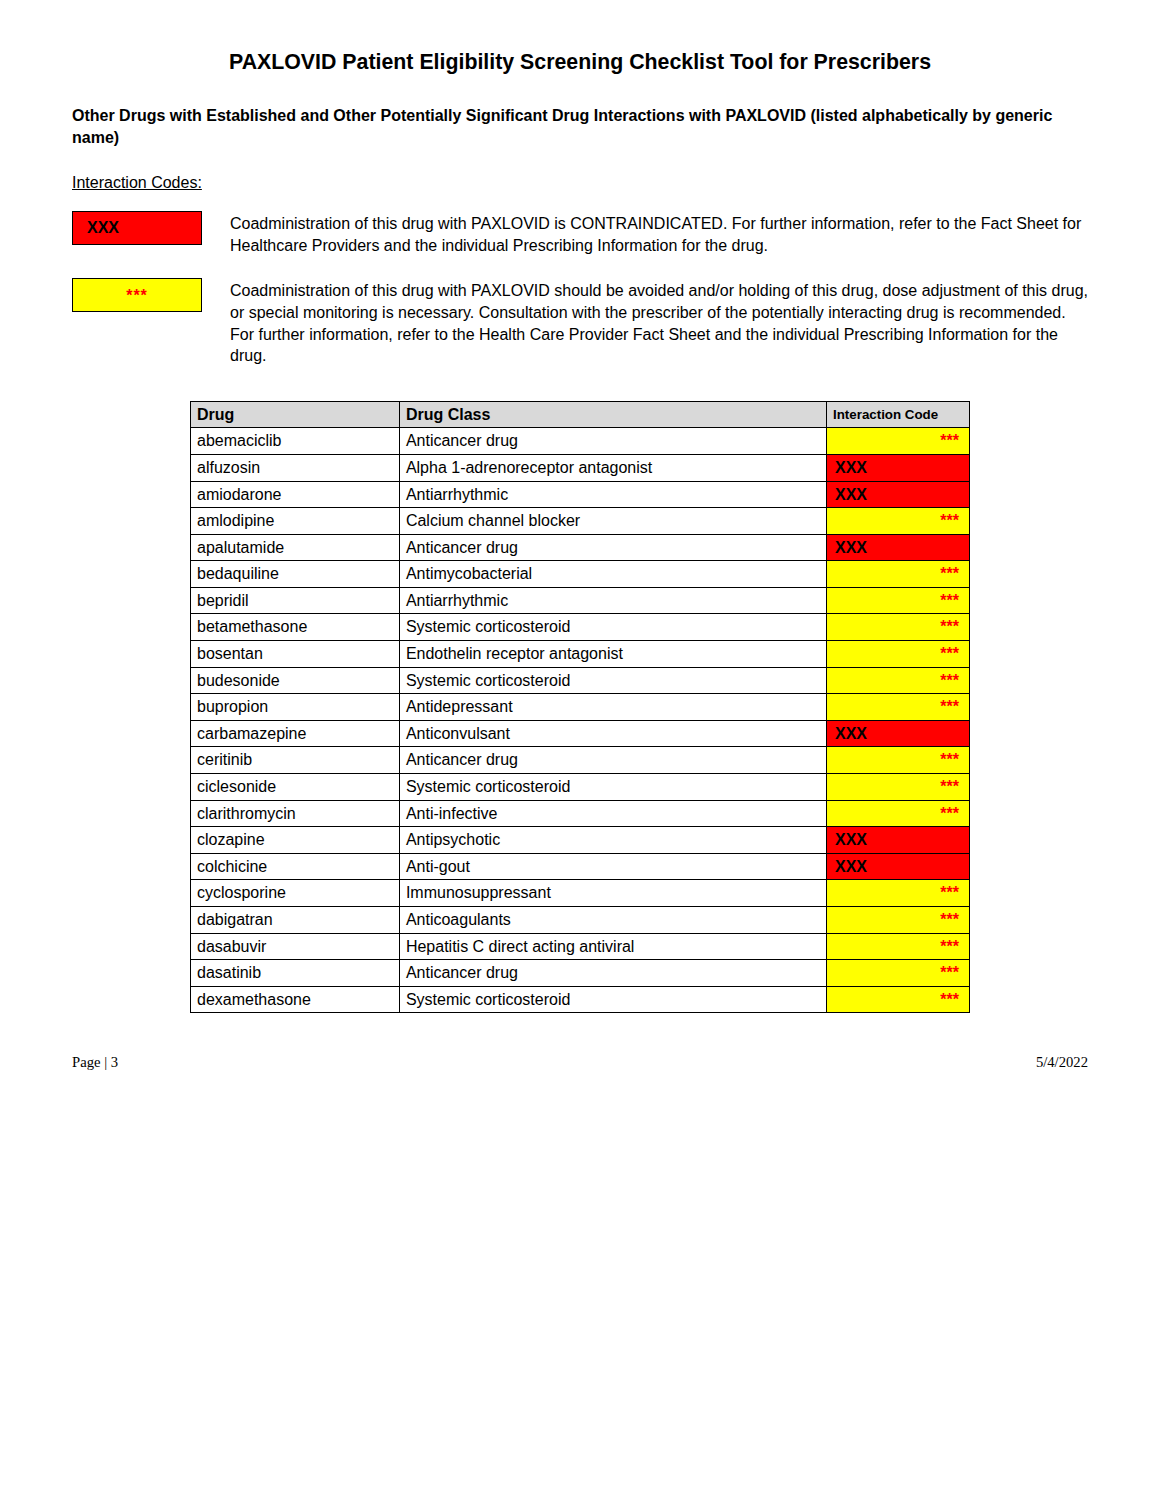PAXLOVID Patient Eligibility Screening Checklist Tool for Prescribers
Other Drugs with Established and Other Potentially Significant Drug Interactions with PAXLOVID (listed alphabetically by generic name)
Interaction Codes:
XXX
Coadministration of this drug with PAXLOVID is CONTRAINDICATED. For further information, refer to the Fact Sheet for Healthcare Providers and the individual Prescribing Information for the drug.
***
Coadministration of this drug with PAXLOVID should be avoided and/or holding of this drug, dose adjustment of this drug, or special monitoring is necessary. Consultation with the prescriber of the potentially interacting drug is recommended. For further information, refer to the Health Care Provider Fact Sheet and the individual Prescribing Information for the drug.
| Drug | Drug Class | Interaction Code |
| --- | --- | --- |
| abemaciclib | Anticancer drug | *** |
| alfuzosin | Alpha 1-adrenoreceptor antagonist | XXX |
| amiodarone | Antiarrhythmic | XXX |
| amlodipine | Calcium channel blocker | *** |
| apalutamide | Anticancer drug | XXX |
| bedaquiline | Antimycobacterial | *** |
| bepridil | Antiarrhythmic | *** |
| betamethasone | Systemic corticosteroid | *** |
| bosentan | Endothelin receptor antagonist | *** |
| budesonide | Systemic corticosteroid | *** |
| bupropion | Antidepressant | *** |
| carbamazepine | Anticonvulsant | XXX |
| ceritinib | Anticancer drug | *** |
| ciclesonide | Systemic corticosteroid | *** |
| clarithromycin | Anti-infective | *** |
| clozapine | Antipsychotic | XXX |
| colchicine | Anti-gout | XXX |
| cyclosporine | Immunosuppressant | *** |
| dabigatran | Anticoagulants | *** |
| dasabuvir | Hepatitis C direct acting antiviral | *** |
| dasatinib | Anticancer drug | *** |
| dexamethasone | Systemic corticosteroid | *** |
Page | 3 5/4/2022